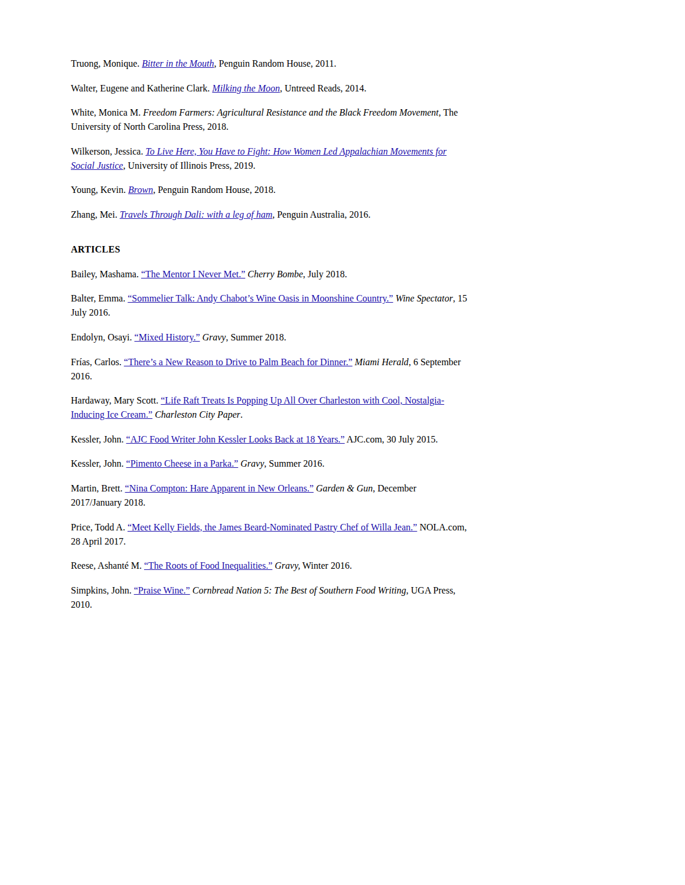Truong, Monique. Bitter in the Mouth, Penguin Random House, 2011.
Walter, Eugene and Katherine Clark. Milking the Moon, Untreed Reads, 2014.
White, Monica M. Freedom Farmers: Agricultural Resistance and the Black Freedom Movement, The University of North Carolina Press, 2018.
Wilkerson, Jessica. To Live Here, You Have to Fight: How Women Led Appalachian Movements for Social Justice, University of Illinois Press, 2019.
Young, Kevin. Brown, Penguin Random House, 2018.
Zhang, Mei. Travels Through Dali: with a leg of ham, Penguin Australia, 2016.
ARTICLES
Bailey, Mashama. “The Mentor I Never Met.” Cherry Bombe, July 2018.
Balter, Emma. “Sommelier Talk: Andy Chabot’s Wine Oasis in Moonshine Country.” Wine Spectator, 15 July 2016.
Endolyn, Osayi. “Mixed History.” Gravy, Summer 2018.
Frías, Carlos. “There’s a New Reason to Drive to Palm Beach for Dinner.” Miami Herald, 6 September 2016.
Hardaway, Mary Scott. “Life Raft Treats Is Popping Up All Over Charleston with Cool, Nostalgia-Inducing Ice Cream.” Charleston City Paper.
Kessler, John. “AJC Food Writer John Kessler Looks Back at 18 Years.” AJC.com, 30 July 2015.
Kessler, John. “Pimento Cheese in a Parka.” Gravy, Summer 2016.
Martin, Brett. “Nina Compton: Hare Apparent in New Orleans.” Garden & Gun, December 2017/January 2018.
Price, Todd A. “Meet Kelly Fields, the James Beard-Nominated Pastry Chef of Willa Jean.” NOLA.com, 28 April 2017.
Reese, Ashanté M. “The Roots of Food Inequalities.” Gravy, Winter 2016.
Simpkins, John. “Praise Wine.” Cornbread Nation 5: The Best of Southern Food Writing, UGA Press, 2010.